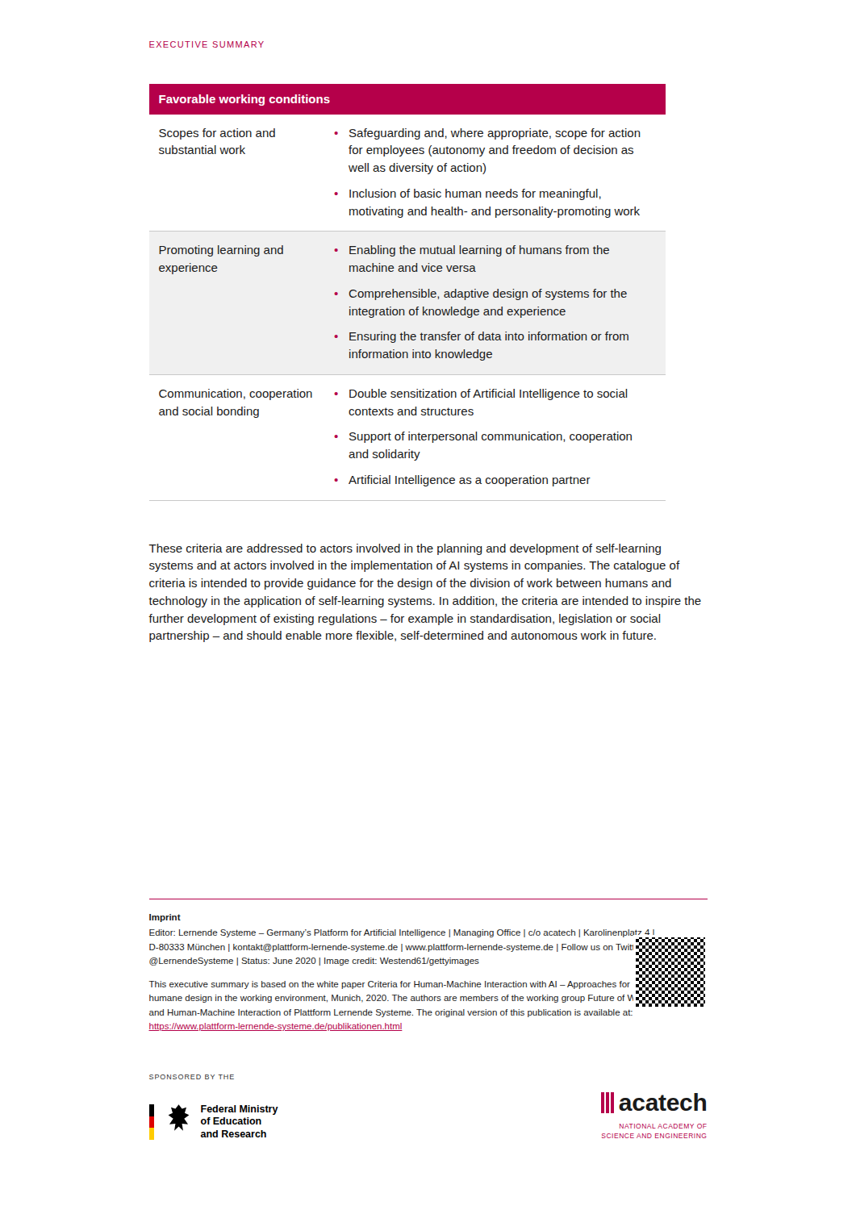Executive Summary
Favorable working conditions
| Scopes for action and substantial work | Safeguarding and, where appropriate, scope for action for employees (autonomy and freedom of decision as well as diversity of action) Inclusion of basic human needs for meaningful, motivating and health- and personality-promoting work |
| Promoting learning and experience | Enabling the mutual learning of humans from the machine and vice versa Comprehensible, adaptive design of systems for the integration of knowledge and experience Ensuring the transfer of data into information or from information into knowledge |
| Communication, cooperation and social bonding | Double sensitization of Artificial Intelligence to social contexts and structures Support of interpersonal communication, cooperation and solidarity Artificial Intelligence as a cooperation partner |
These criteria are addressed to actors involved in the planning and development of self-learning systems and at actors involved in the implementation of AI systems in companies. The catalogue of criteria is intended to provide guidance for the design of the division of work between humans and technology in the application of self-learning systems. In addition, the criteria are intended to inspire the further development of existing regulations – for example in standardisation, legislation or social partnership – and should enable more flexible, self-determined and autonomous work in future.
Imprint
Editor: Lernende Systeme – Germany’s Platform for Artificial Intelligence | Managing Office | c/o acatech | Karolinenplatz 4 | D-80333 München | kontakt@plattform-lernende-systeme.de | www.plattform-lernende-systeme.de | Follow us on Twitter: @LernendeSysteme | Status: June 2020 | Image credit: Westend61/gettyimages
This executive summary is based on the white paper Criteria for Human-Machine Interaction with AI – Approaches for humane design in the working environment, Munich, 2020. The authors are members of the working group Future of Work and Human-Machine Interaction of Plattform Lernende Systeme. The original version of this publication is available at: https://www.plattform-lernende-systeme.de/publikationen.html
Sponsored by the
Federal Ministry
of Education
and Research
acatech
National Academy of
Science and Engineering